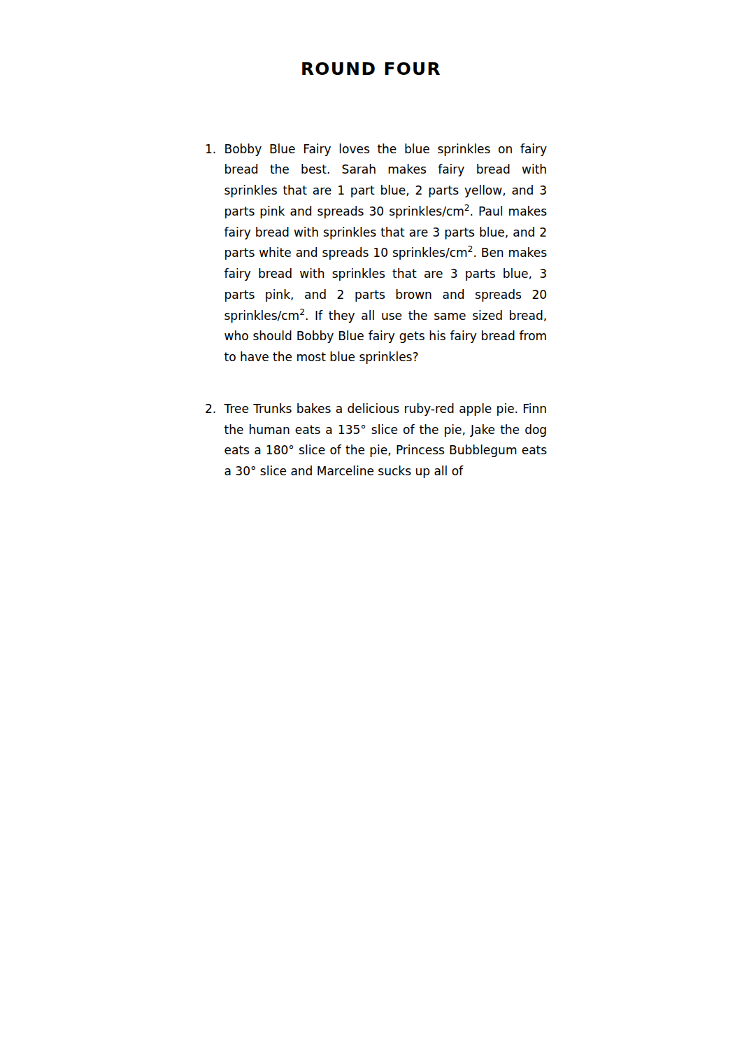ROUND FOUR
Bobby Blue Fairy loves the blue sprinkles on fairy bread the best. Sarah makes fairy bread with sprinkles that are 1 part blue, 2 parts yellow, and 3 parts pink and spreads 30 sprinkles/cm2. Paul makes fairy bread with sprinkles that are 3 parts blue, and 2 parts white and spreads 10 sprinkles/cm2. Ben makes fairy bread with sprinkles that are 3 parts blue, 3 parts pink, and 2 parts brown and spreads 20 sprinkles/cm2. If they all use the same sized bread, who should Bobby Blue fairy gets his fairy bread from to have the most blue sprinkles?
Tree Trunks bakes a delicious ruby-red apple pie. Finn the human eats a 135° slice of the pie, Jake the dog eats a 180° slice of the pie, Princess Bubblegum eats a 30° slice and Marceline sucks up all of